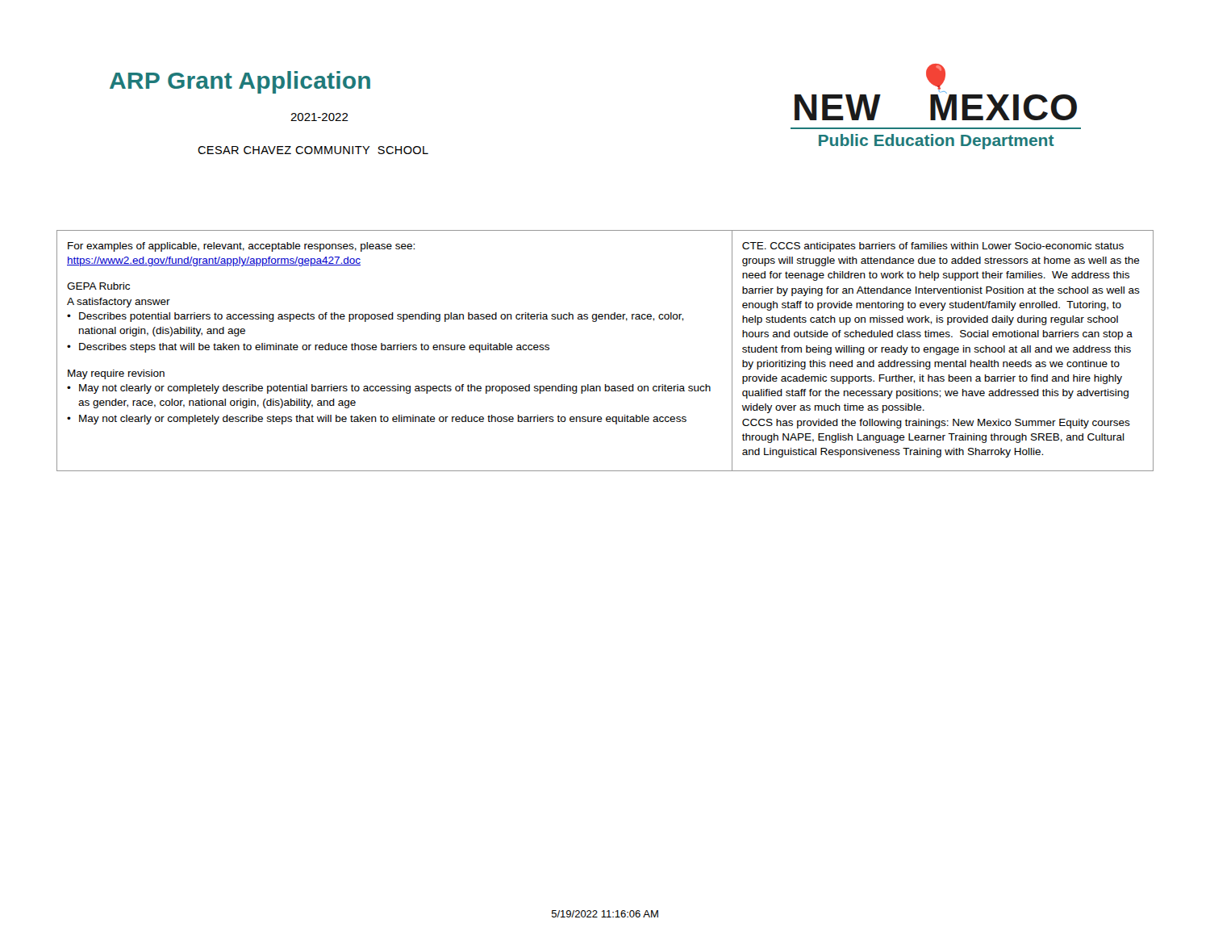ARP Grant Application
2021-2022
CESAR CHAVEZ COMMUNITY SCHOOL
🎈
NEW MEXICO
Public Education Department
| For examples of applicable, relevant, acceptable responses, please see: https://www2.ed.gov/fund/grant/apply/appforms/gepa427.doc GEPA Rubric A satisfactory answer Describes potential barriers to accessing aspects of the proposed spending plan based on criteria such as gender, race, color, national origin, (dis)ability, and age Describes steps that will be taken to eliminate or reduce those barriers to ensure equitable access May require revision May not clearly or completely describe potential barriers to accessing aspects of the proposed spending plan based on criteria such as gender, race, color, national origin, (dis)ability, and age May not clearly or completely describe steps that will be taken to eliminate or reduce those barriers to ensure equitable access | CTE. CCCS anticipates barriers of families within Lower Socio-economic status groups will struggle with attendance due to added stressors at home as well as the need for teenage children to work to help support their families. We address this barrier by paying for an Attendance Interventionist Position at the school as well as enough staff to provide mentoring to every student/family enrolled. Tutoring, to help students catch up on missed work, is provided daily during regular school hours and outside of scheduled class times. Social emotional barriers can stop a student from being willing or ready to engage in school at all and we address this by prioritizing this need and addressing mental health needs as we continue to provide academic supports. Further, it has been a barrier to find and hire highly qualified staff for the necessary positions; we have addressed this by advertising widely over as much time as possible. CCCS has provided the following trainings: New Mexico Summer Equity courses through NAPE, English Language Learner Training through SREB, and Cultural and Linguistical Responsiveness Training with Sharroky Hollie. |
5/19/2022 11:16:06 AM